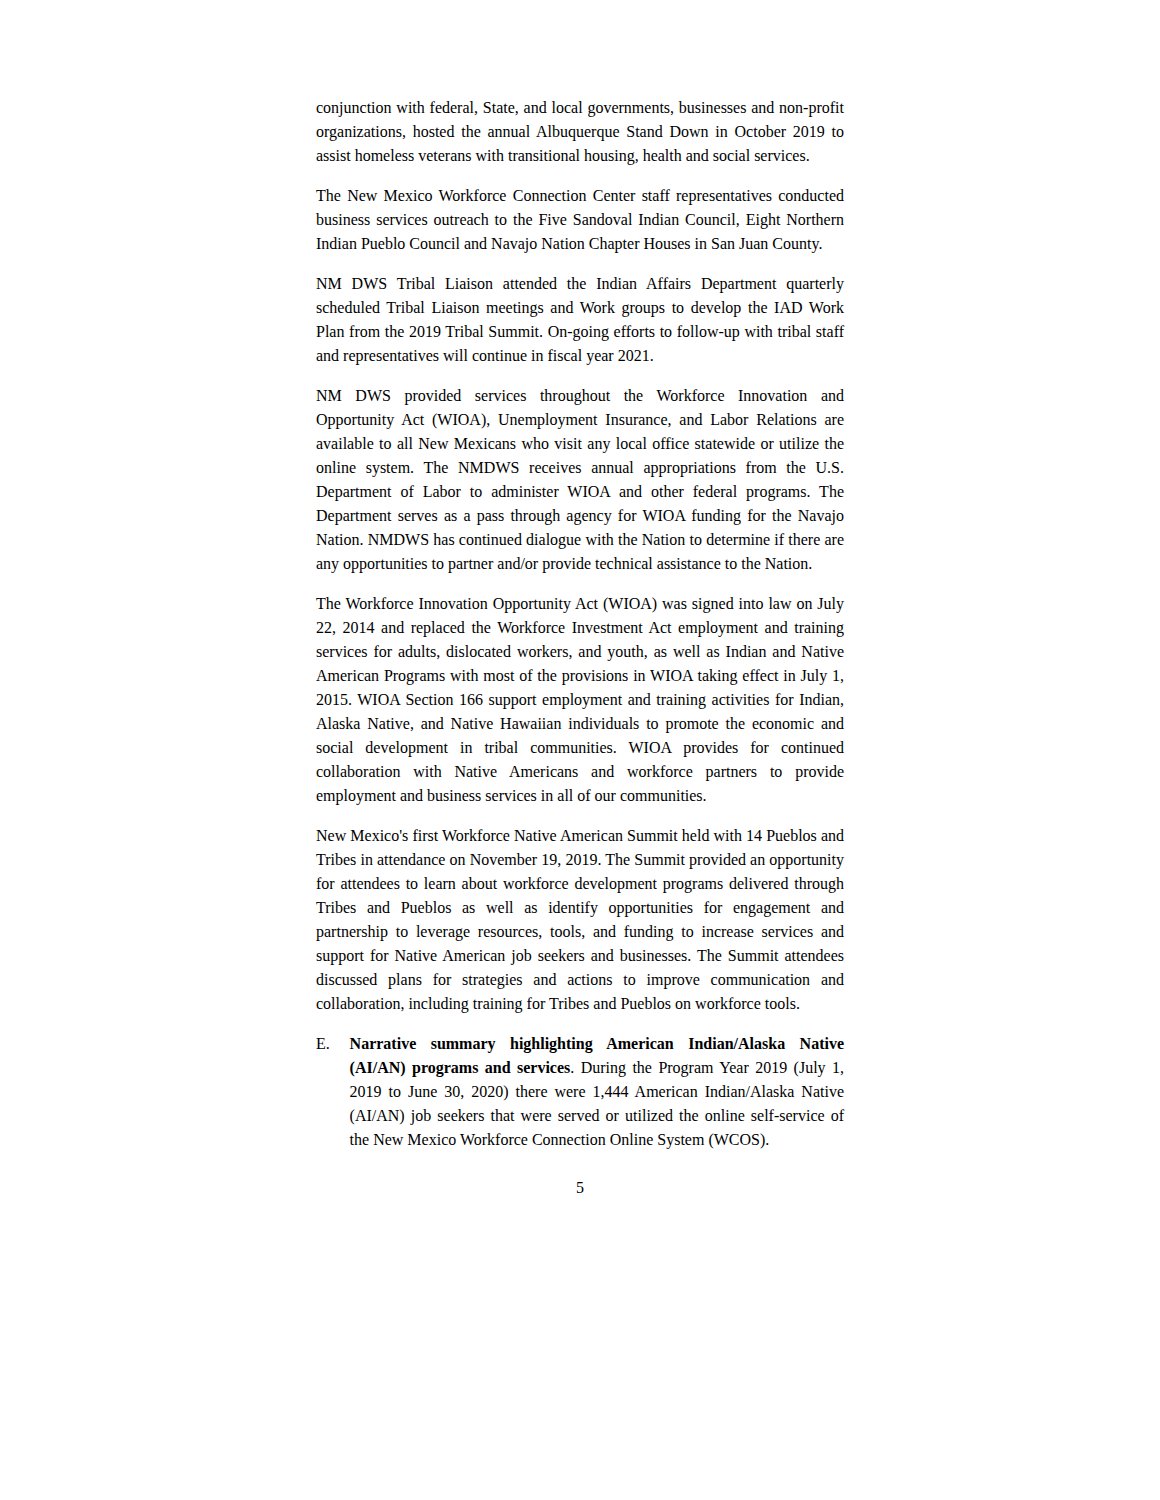conjunction with federal, State, and local governments, businesses and non-profit organizations, hosted the annual Albuquerque Stand Down in October 2019 to assist homeless veterans with transitional housing, health and social services.
The New Mexico Workforce Connection Center staff representatives conducted business services outreach to the Five Sandoval Indian Council, Eight Northern Indian Pueblo Council and Navajo Nation Chapter Houses in San Juan County.
NM DWS Tribal Liaison attended the Indian Affairs Department quarterly scheduled Tribal Liaison meetings and Work groups to develop the IAD Work Plan from the 2019 Tribal Summit. On-going efforts to follow-up with tribal staff and representatives will continue in fiscal year 2021.
NM DWS provided services throughout the Workforce Innovation and Opportunity Act (WIOA), Unemployment Insurance, and Labor Relations are available to all New Mexicans who visit any local office statewide or utilize the online system. The NMDWS receives annual appropriations from the U.S. Department of Labor to administer WIOA and other federal programs. The Department serves as a pass through agency for WIOA funding for the Navajo Nation. NMDWS has continued dialogue with the Nation to determine if there are any opportunities to partner and/or provide technical assistance to the Nation.
The Workforce Innovation Opportunity Act (WIOA) was signed into law on July 22, 2014 and replaced the Workforce Investment Act employment and training services for adults, dislocated workers, and youth, as well as Indian and Native American Programs with most of the provisions in WIOA taking effect in July 1, 2015. WIOA Section 166 support employment and training activities for Indian, Alaska Native, and Native Hawaiian individuals to promote the economic and social development in tribal communities. WIOA provides for continued collaboration with Native Americans and workforce partners to provide employment and business services in all of our communities.
New Mexico's first Workforce Native American Summit held with 14 Pueblos and Tribes in attendance on November 19, 2019. The Summit provided an opportunity for attendees to learn about workforce development programs delivered through Tribes and Pueblos as well as identify opportunities for engagement and partnership to leverage resources, tools, and funding to increase services and support for Native American job seekers and businesses. The Summit attendees discussed plans for strategies and actions to improve communication and collaboration, including training for Tribes and Pueblos on workforce tools.
E.
Narrative summary highlighting American Indian/Alaska Native (AI/AN) programs and services. During the Program Year 2019 (July 1, 2019 to June 30, 2020) there were 1,444 American Indian/Alaska Native (AI/AN) job seekers that were served or utilized the online self-service of the New Mexico Workforce Connection Online System (WCOS).
5